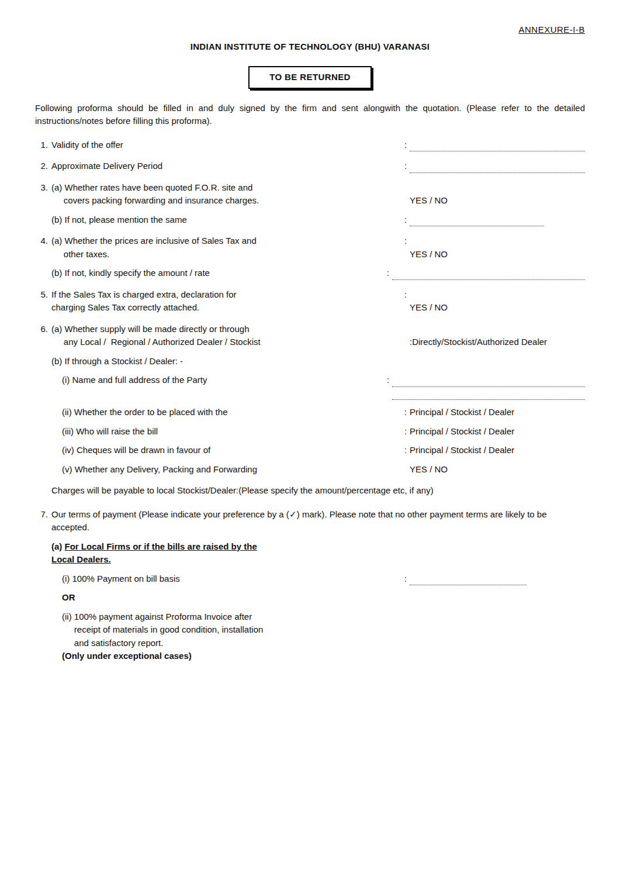ANNEXURE-I-B
INDIAN INSTITUTE OF TECHNOLOGY (BHU) VARANASI
TO BE RETURNED
Following proforma should be filled in and duly signed by the firm and sent alongwith the quotation. (Please refer to the detailed instructions/notes before filling this proforma).
Validity of the offer
:
Approximate Delivery Period
:
(a) Whether rates have been quoted F.O.R. site and
covers packing forwarding and insurance charges.
YES / NO
(b) If not, please mention the same
:
(a) Whether the prices are inclusive of Sales Tax and
other taxes.
:
YES / NO
(b) If not, kindly specify the amount / rate
:
If the Sales Tax is charged extra, declaration for
charging Sales Tax correctly attached.
:
YES / NO
(a) Whether supply will be made directly or through
any Local / Regional / Authorized Dealer / Stockist
:Directly/Stockist/Authorized Dealer
(b) If through a Stockist / Dealer: -
(i) Name and full address of the Party
:
(ii) Whether the order to be placed with the
:
Principal / Stockist / Dealer
(iii) Who will raise the bill
:
Principal / Stockist / Dealer
(iv) Cheques will be drawn in favour of
:
Principal / Stockist / Dealer
(v) Whether any Delivery, Packing and Forwarding
YES / NO
Charges will be payable to local Stockist/Dealer:(Please specify the amount/percentage etc, if any)
Our terms of payment (Please indicate your preference by a (✓) mark). Please note that no other payment terms are likely to be accepted.
(a) For Local Firms or if the bills are raised by the
Local Dealers.
(i) 100% Payment on bill basis
:
OR
(ii) 100% payment against Proforma Invoice after
receipt of materials in good condition, installation
and satisfactory report.
(Only under exceptional cases)